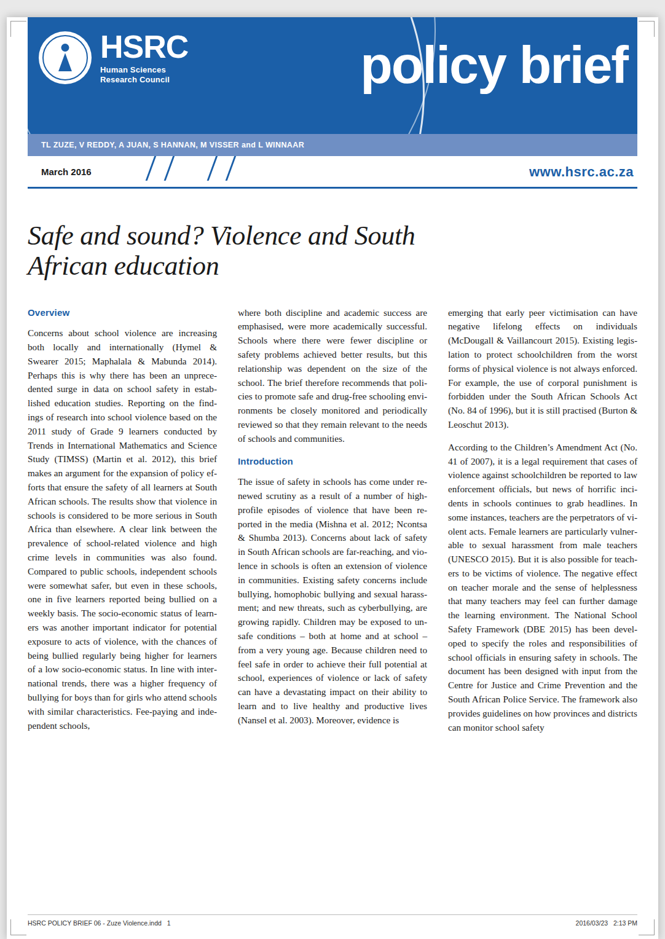HSRC Human Sciences
Research Council
policy brief
TL ZUZE, V REDDY, A JUAN, S HANNAN, M VISSER and L WINNAAR
March 2016
www.hsrc.ac.za
Safe and sound? Violence and South
African education
Overview
Concerns about school violence are increasing both locally and internationally (Hymel & Swearer 2015; Maphalala & Mabunda 2014). Perhaps this is why there has been an unprecedented surge in data on school safety in established education studies. Reporting on the findings of research into school violence based on the 2011 study of Grade 9 learners conducted by Trends in International Mathematics and Science Study (TIMSS) (Martin et al. 2012), this brief makes an argument for the expansion of policy efforts that ensure the safety of all learners at South African schools. The results show that violence in schools is considered to be more serious in South Africa than elsewhere. A clear link between the prevalence of school-related violence and high crime levels in communities was also found. Compared to public schools, independent schools were somewhat safer, but even in these schools, one in five learners reported being bullied on a weekly basis. The socio-economic status of learners was another important indicator for potential exposure to acts of violence, with the chances of being bullied regularly being higher for learners of a low socio-economic status. In line with international trends, there was a higher frequency of bullying for boys than for girls who attend schools with similar characteristics. Fee-paying and independent schools,
where both discipline and academic success are emphasised, were more academically successful. Schools where there were fewer discipline or safety problems achieved better results, but this relationship was dependent on the size of the school. The brief therefore recommends that policies to promote safe and drug-free schooling environments be closely monitored and periodically reviewed so that they remain relevant to the needs of schools and communities.
Introduction
The issue of safety in schools has come under renewed scrutiny as a result of a number of high-profile episodes of violence that have been reported in the media (Mishna et al. 2012; Ncontsa & Shumba 2013). Concerns about lack of safety in South African schools are far-reaching, and violence in schools is often an extension of violence in communities. Existing safety concerns include bullying, homophobic bullying and sexual harassment; and new threats, such as cyberbullying, are growing rapidly. Children may be exposed to unsafe conditions – both at home and at school – from a very young age. Because children need to feel safe in order to achieve their full potential at school, experiences of violence or lack of safety can have a devastating impact on their ability to learn and to live healthy and productive lives (Nansel et al. 2003). Moreover, evidence is
emerging that early peer victimisation can have negative lifelong effects on individuals (McDougall & Vaillancourt 2015). Existing legislation to protect schoolchildren from the worst forms of physical violence is not always enforced. For example, the use of corporal punishment is forbidden under the South African Schools Act (No. 84 of 1996), but it is still practised (Burton & Leoschut 2013).
According to the Children’s Amendment Act (No. 41 of 2007), it is a legal requirement that cases of violence against schoolchildren be reported to law enforcement officials, but news of horrific incidents in schools continues to grab headlines. In some instances, teachers are the perpetrators of violent acts. Female learners are particularly vulnerable to sexual harassment from male teachers (UNESCO 2015). But it is also possible for teachers to be victims of violence. The negative effect on teacher morale and the sense of helplessness that many teachers may feel can further damage the learning environment. The National School Safety Framework (DBE 2015) has been developed to specify the roles and responsibilities of school officials in ensuring safety in schools. The document has been designed with input from the Centre for Justice and Crime Prevention and the South African Police Service. The framework also provides guidelines on how provinces and districts can monitor school safety
HSRC POLICY BRIEF 06 - Zuze Violence.indd 1 2016/03/23 2:13 PM